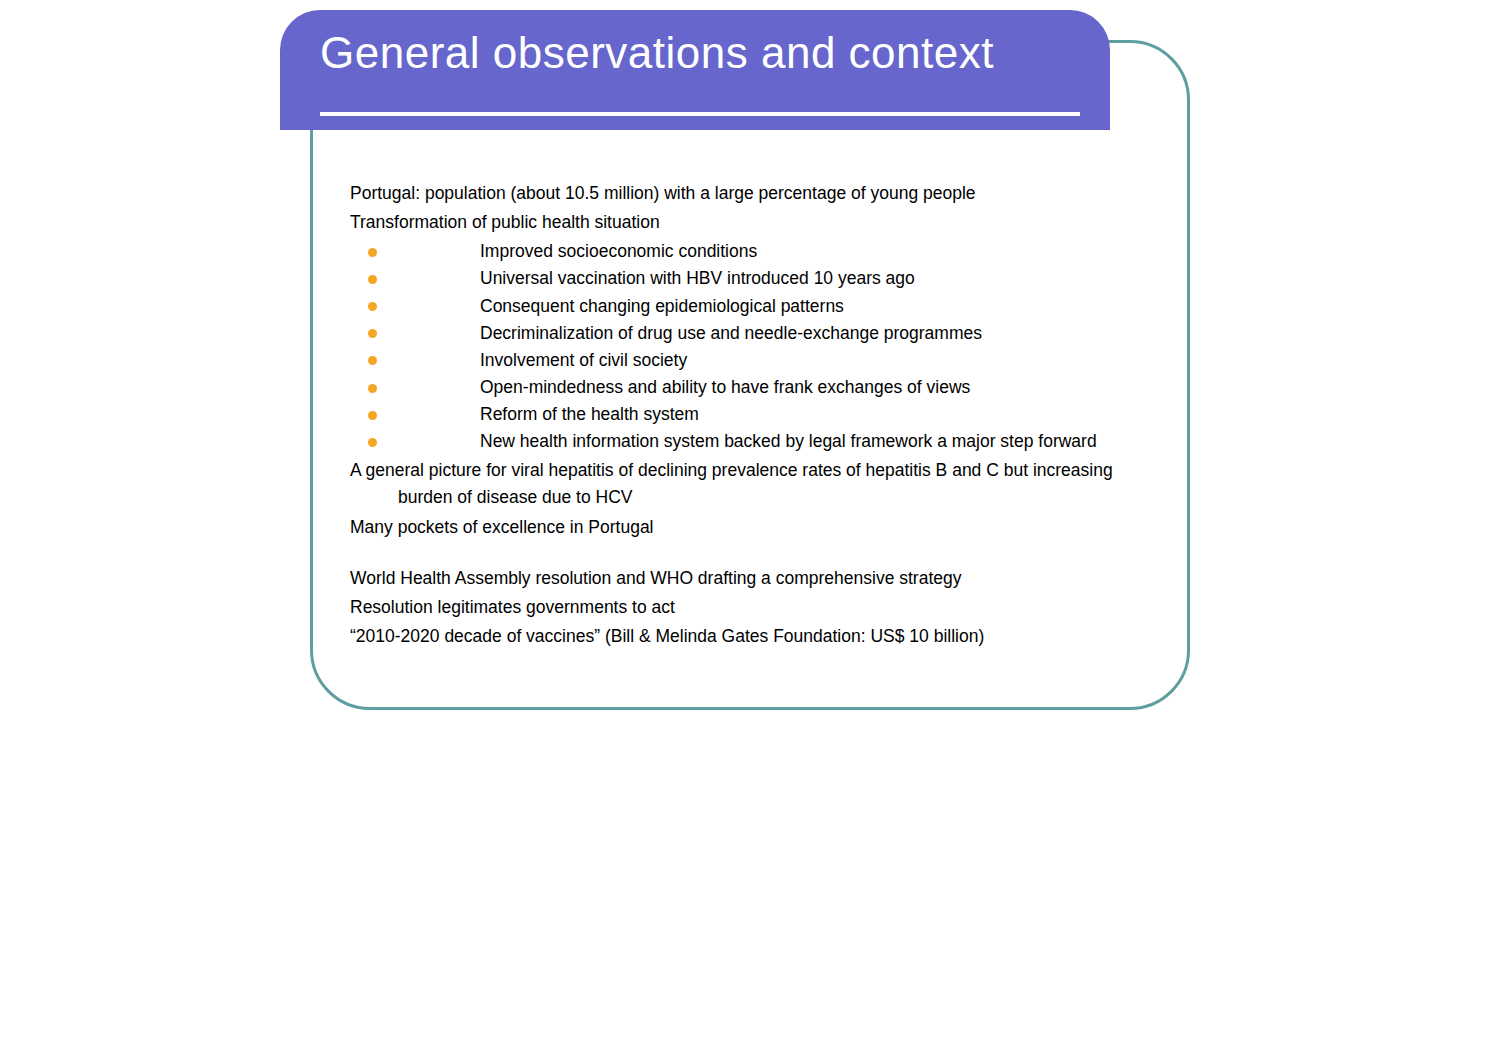General observations and context
Portugal: population (about 10.5 million) with a large percentage of young people
Transformation of public health situation
Improved socioeconomic conditions
Universal vaccination with HBV introduced 10 years ago
Consequent changing epidemiological patterns
Decriminalization of drug use and needle-exchange programmes
Involvement of civil society
Open-mindedness and ability to have frank exchanges of views
Reform of the health system
New health information system backed by legal framework a major step forward
A general picture for viral hepatitis of declining prevalence rates of hepatitis B and C but increasing burden of disease due to HCV
Many pockets of excellence in Portugal
World Health Assembly resolution and WHO drafting a comprehensive strategy
Resolution legitimates governments to act
“2010-2020 decade of vaccines” (Bill & Melinda Gates Foundation: US$ 10 billion)